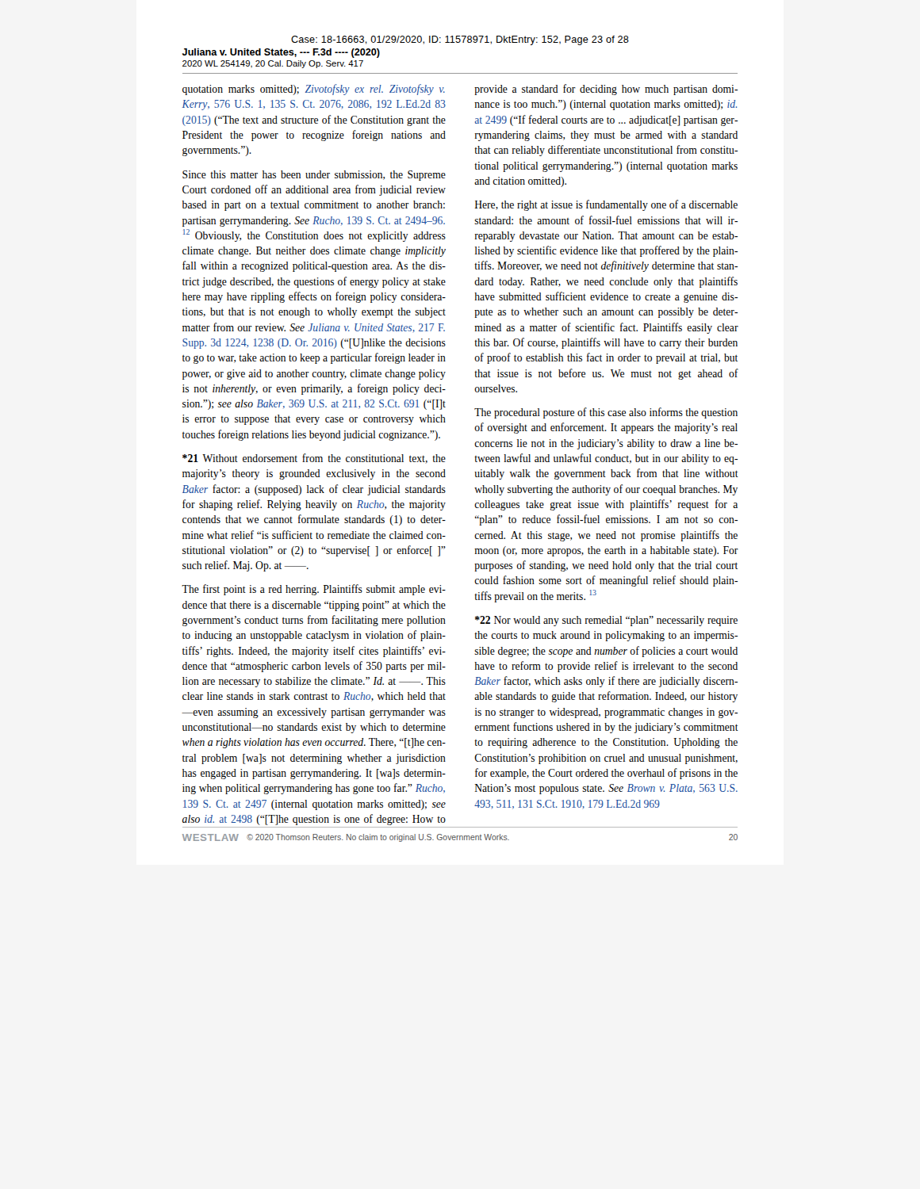Case: 18-16663, 01/29/2020, ID: 11578971, DktEntry: 152, Page 23 of 28
Juliana v. United States, --- F.3d ---- (2020)
2020 WL 254149, 20 Cal. Daily Op. Serv. 417
quotation marks omitted); Zivotofsky ex rel. Zivotofsky v. Kerry, 576 U.S. 1, 135 S. Ct. 2076, 2086, 192 L.Ed.2d 83 (2015) (“The text and structure of the Constitution grant the President the power to recognize foreign nations and governments.”).
Since this matter has been under submission, the Supreme Court cordoned off an additional area from judicial review based in part on a textual commitment to another branch: partisan gerrymandering. See Rucho, 139 S. Ct. at 2494–96. 12 Obviously, the Constitution does not explicitly address climate change. But neither does climate change implicitly fall within a recognized political-question area. As the district judge described, the questions of energy policy at stake here may have rippling effects on foreign policy considerations, but that is not enough to wholly exempt the subject matter from our review. See Juliana v. United States, 217 F. Supp. 3d 1224, 1238 (D. Or. 2016) (“[U]nlike the decisions to go to war, take action to keep a particular foreign leader in power, or give aid to another country, climate change policy is not inherently, or even primarily, a foreign policy decision.”); see also Baker, 369 U.S. at 211, 82 S.Ct. 691 (“[I]t is error to suppose that every case or controversy which touches foreign relations lies beyond judicial cognizance.”).
*21 Without endorsement from the constitutional text, the majority’s theory is grounded exclusively in the second Baker factor: a (supposed) lack of clear judicial standards for shaping relief. Relying heavily on Rucho, the majority contends that we cannot formulate standards (1) to determine what relief “is sufficient to remediate the claimed constitutional violation” or (2) to “supervise[ ] or enforce[ ]” such relief. Maj. Op. at ——.
The first point is a red herring. Plaintiffs submit ample evidence that there is a discernable “tipping point” at which the government’s conduct turns from facilitating mere pollution to inducing an unstoppable cataclysm in violation of plaintiffs’ rights. Indeed, the majority itself cites plaintiffs’ evidence that “atmospheric carbon levels of 350 parts per million are necessary to stabilize the climate.” Id. at ——. This clear line stands in stark contrast to Rucho, which held that—even assuming an excessively partisan gerrymander was unconstitutional—no standards exist by which to determine when a rights violation has even occurred. There, “[t]he central problem [wa]s not determining whether a jurisdiction has engaged in partisan gerrymandering. It [wa]s determining when political gerrymandering has gone too far.” Rucho, 139 S. Ct. at 2497 (internal quotation marks omitted); see also id. at 2498 (“[T]he question is one of degree: How to provide a standard for deciding how much partisan dominance is too much.”) (internal quotation marks omitted); id. at 2499 (“If federal courts are to ... adjudicat[e] partisan gerrymandering claims, they must be armed with a standard that can reliably differentiate unconstitutional from constitutional political gerrymandering.”) (internal quotation marks and citation omitted).
Here, the right at issue is fundamentally one of a discernable standard: the amount of fossil-fuel emissions that will irreparably devastate our Nation. That amount can be established by scientific evidence like that proffered by the plaintiffs. Moreover, we need not definitively determine that standard today. Rather, we need conclude only that plaintiffs have submitted sufficient evidence to create a genuine dispute as to whether such an amount can possibly be determined as a matter of scientific fact. Plaintiffs easily clear this bar. Of course, plaintiffs will have to carry their burden of proof to establish this fact in order to prevail at trial, but that issue is not before us. We must not get ahead of ourselves.
The procedural posture of this case also informs the question of oversight and enforcement. It appears the majority’s real concerns lie not in the judiciary’s ability to draw a line between lawful and unlawful conduct, but in our ability to equitably walk the government back from that line without wholly subverting the authority of our coequal branches. My colleagues take great issue with plaintiffs’ request for a “plan” to reduce fossil-fuel emissions. I am not so concerned. At this stage, we need not promise plaintiffs the moon (or, more apropos, the earth in a habitable state). For purposes of standing, we need hold only that the trial court could fashion some sort of meaningful relief should plaintiffs prevail on the merits. 13
*22 Nor would any such remedial “plan” necessarily require the courts to muck around in policymaking to an impermissible degree; the scope and number of policies a court would have to reform to provide relief is irrelevant to the second Baker factor, which asks only if there are judicially discernable standards to guide that reformation. Indeed, our history is no stranger to widespread, programmatic changes in government functions ushered in by the judiciary’s commitment to requiring adherence to the Constitution. Upholding the Constitution’s prohibition on cruel and unusual punishment, for example, the Court ordered the overhaul of prisons in the Nation’s most populous state. See Brown v. Plata, 563 U.S. 493, 511, 131 S.Ct. 1910, 179 L.Ed.2d 969
WESTLAW © 2020 Thomson Reuters. No claim to original U.S. Government Works. 20